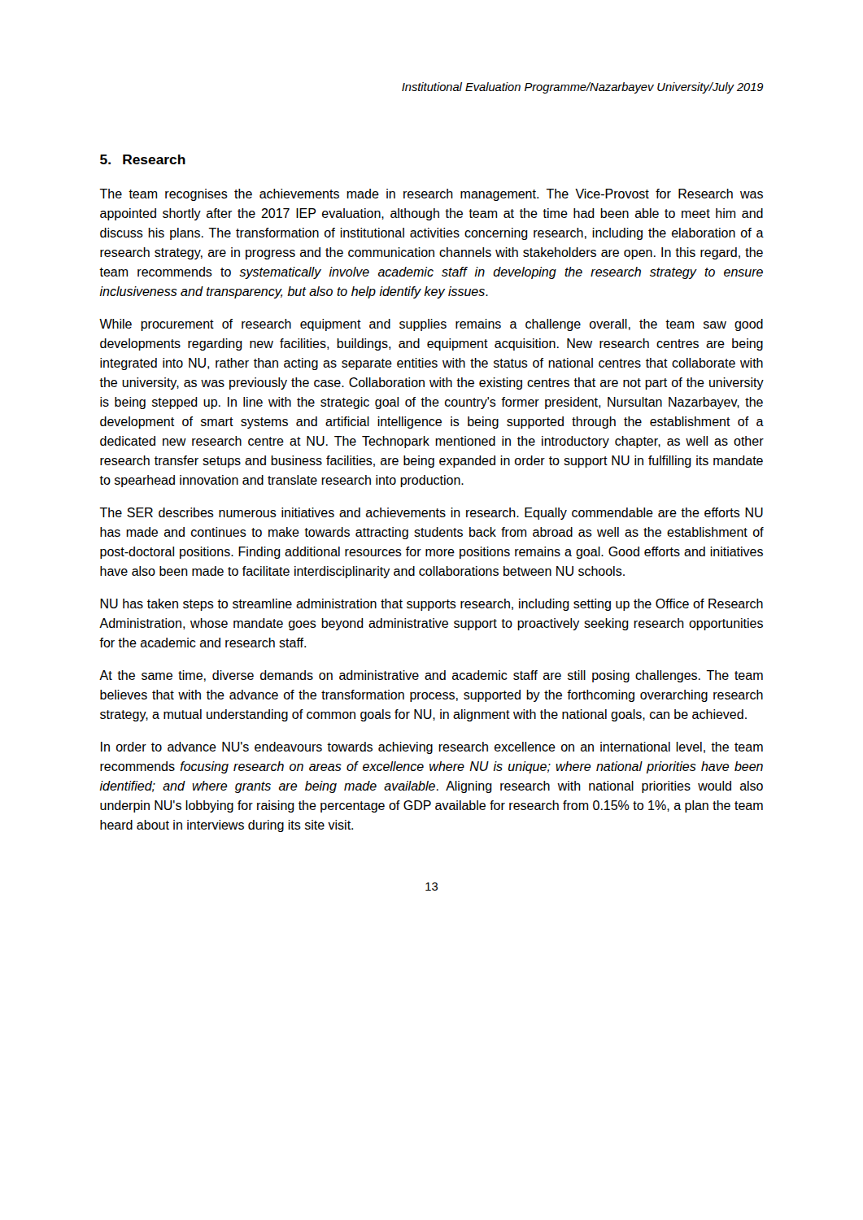Institutional Evaluation Programme/Nazarbayev University/July 2019
5. Research
The team recognises the achievements made in research management. The Vice-Provost for Research was appointed shortly after the 2017 IEP evaluation, although the team at the time had been able to meet him and discuss his plans. The transformation of institutional activities concerning research, including the elaboration of a research strategy, are in progress and the communication channels with stakeholders are open. In this regard, the team recommends to systematically involve academic staff in developing the research strategy to ensure inclusiveness and transparency, but also to help identify key issues.
While procurement of research equipment and supplies remains a challenge overall, the team saw good developments regarding new facilities, buildings, and equipment acquisition. New research centres are being integrated into NU, rather than acting as separate entities with the status of national centres that collaborate with the university, as was previously the case. Collaboration with the existing centres that are not part of the university is being stepped up. In line with the strategic goal of the country's former president, Nursultan Nazarbayev, the development of smart systems and artificial intelligence is being supported through the establishment of a dedicated new research centre at NU. The Technopark mentioned in the introductory chapter, as well as other research transfer setups and business facilities, are being expanded in order to support NU in fulfilling its mandate to spearhead innovation and translate research into production.
The SER describes numerous initiatives and achievements in research. Equally commendable are the efforts NU has made and continues to make towards attracting students back from abroad as well as the establishment of post-doctoral positions. Finding additional resources for more positions remains a goal. Good efforts and initiatives have also been made to facilitate interdisciplinarity and collaborations between NU schools.
NU has taken steps to streamline administration that supports research, including setting up the Office of Research Administration, whose mandate goes beyond administrative support to proactively seeking research opportunities for the academic and research staff.
At the same time, diverse demands on administrative and academic staff are still posing challenges. The team believes that with the advance of the transformation process, supported by the forthcoming overarching research strategy, a mutual understanding of common goals for NU, in alignment with the national goals, can be achieved.
In order to advance NU's endeavours towards achieving research excellence on an international level, the team recommends focusing research on areas of excellence where NU is unique; where national priorities have been identified; and where grants are being made available. Aligning research with national priorities would also underpin NU's lobbying for raising the percentage of GDP available for research from 0.15% to 1%, a plan the team heard about in interviews during its site visit.
13